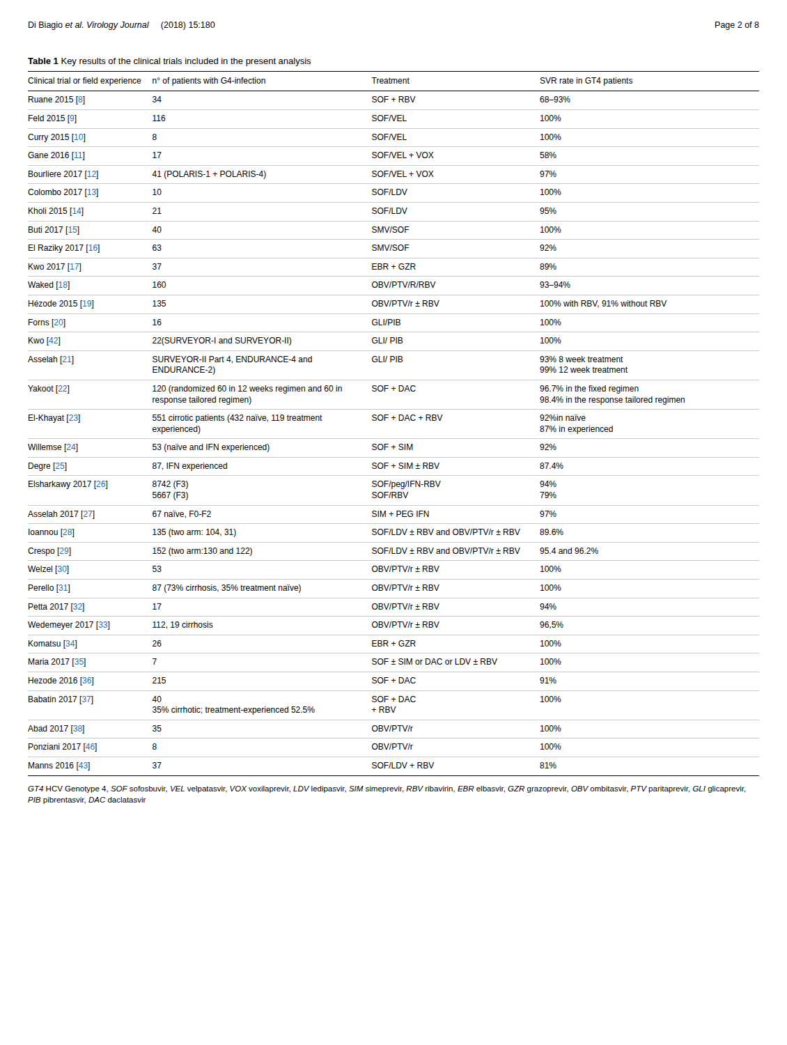Di Biagio et al. Virology Journal (2018) 15:180
Page 2 of 8
Table 1 Key results of the clinical trials included in the present analysis
| Clinical trial or field experience | n° of patients with G4-infection | Treatment | SVR rate in GT4 patients |
| --- | --- | --- | --- |
| Ruane 2015 [ 8 ] | 34 | SOF + RBV | 68–93% |
| Feld 2015 [ 9 ] | 116 | SOF/VEL | 100% |
| Curry 2015 [ 10 ] | 8 | SOF/VEL | 100% |
| Gane 2016 [ 11 ] | 17 | SOF/VEL + VOX | 58% |
| Bourliere 2017 [ 12 ] | 41 (POLARIS-1 + POLARIS-4) | SOF/VEL + VOX | 97% |
| Colombo 2017 [ 13 ] | 10 | SOF/LDV | 100% |
| Kholi 2015 [ 14 ] | 21 | SOF/LDV | 95% |
| Buti 2017 [ 15 ] | 40 | SMV/SOF | 100% |
| El Raziky 2017 [ 16 ] | 63 | SMV/SOF | 92% |
| Kwo 2017 [ 17 ] | 37 | EBR + GZR | 89% |
| Waked [ 18 ] | 160 | OBV/PTV/R/RBV | 93–94% |
| Hézode 2015 [ 19 ] | 135 | OBV/PTV/r ± RBV | 100% with RBV, 91% without RBV |
| Forns [ 20 ] | 16 | GLI/PIB | 100% |
| Kwo [ 42 ] | 22(SURVEYOR-I and SURVEYOR-II) | GLI/ PIB | 100% |
| Asselah [ 21 ] | SURVEYOR-II Part 4, ENDURANCE-4 and ENDURANCE-2) | GLI/ PIB | 93% 8 week treatment 99% 12 week treatment |
| Yakoot [ 22 ] | 120 (randomized 60 in 12 weeks regimen and 60 in response tailored regimen) | SOF + DAC | 96.7% in the fixed regimen 98.4% in the response tailored regimen |
| El-Khayat [ 23 ] | 551 cirrotic patients (432 naïve, 119 treatment experienced) | SOF + DAC + RBV | 92%in naïve 87% in experienced |
| Willemse [ 24 ] | 53 (naïve and IFN experienced) | SOF + SIM | 92% |
| Degre [ 25 ] | 87, IFN experienced | SOF + SIM ± RBV | 87.4% |
| Elsharkawy 2017 [ 26 ] | 8742 (F3) 5667 (F3) | SOF/peg/IFN-RBV SOF/RBV | 94% 79% |
| Asselah 2017 [ 27 ] | 67 naïve, F0-F2 | SIM + PEG IFN | 97% |
| Ioannou [ 28 ] | 135 (two arm: 104, 31) | SOF/LDV ± RBV and OBV/PTV/r ± RBV | 89.6% |
| Crespo [ 29 ] | 152 (two arm:130 and 122) | SOF/LDV ± RBV and OBV/PTV/r ± RBV | 95.4 and 96.2% |
| Welzel [ 30 ] | 53 | OBV/PTV/r ± RBV | 100% |
| Perello [ 31 ] | 87 (73% cirrhosis, 35% treatment naïve) | OBV/PTV/r ± RBV | 100% |
| Petta 2017 [ 32 ] | 17 | OBV/PTV/r ± RBV | 94% |
| Wedemeyer 2017 [ 33 ] | 112, 19 cirrhosis | OBV/PTV/r ± RBV | 96,5% |
| Komatsu [ 34 ] | 26 | EBR + GZR | 100% |
| Maria 2017 [ 35 ] | 7 | SOF ± SIM or DAC or LDV ± RBV | 100% |
| Hezode 2016 [ 36 ] | 215 | SOF + DAC | 91% |
| Babatin 2017 [ 37 ] | 40 35% cirrhotic; treatment-experienced 52.5% | SOF + DAC + RBV | 100% |
| Abad 2017 [ 38 ] | 35 | OBV/PTV/r | 100% |
| Ponziani 2017 [ 46 ] | 8 | OBV/PTV/r | 100% |
| Manns 2016 [ 43 ] | 37 | SOF/LDV + RBV | 81% |
GT4 HCV Genotype 4, SOF sofosbuvir, VEL velpatasvir, VOX voxilaprevir, LDV ledipasvir, SIM simeprevir, RBV ribavirin, EBR elbasvir, GZR grazoprevir, OBV ombitasvir, PTV paritaprevir, GLI glicaprevir, PIB pibrentasvir, DAC daclatasvir